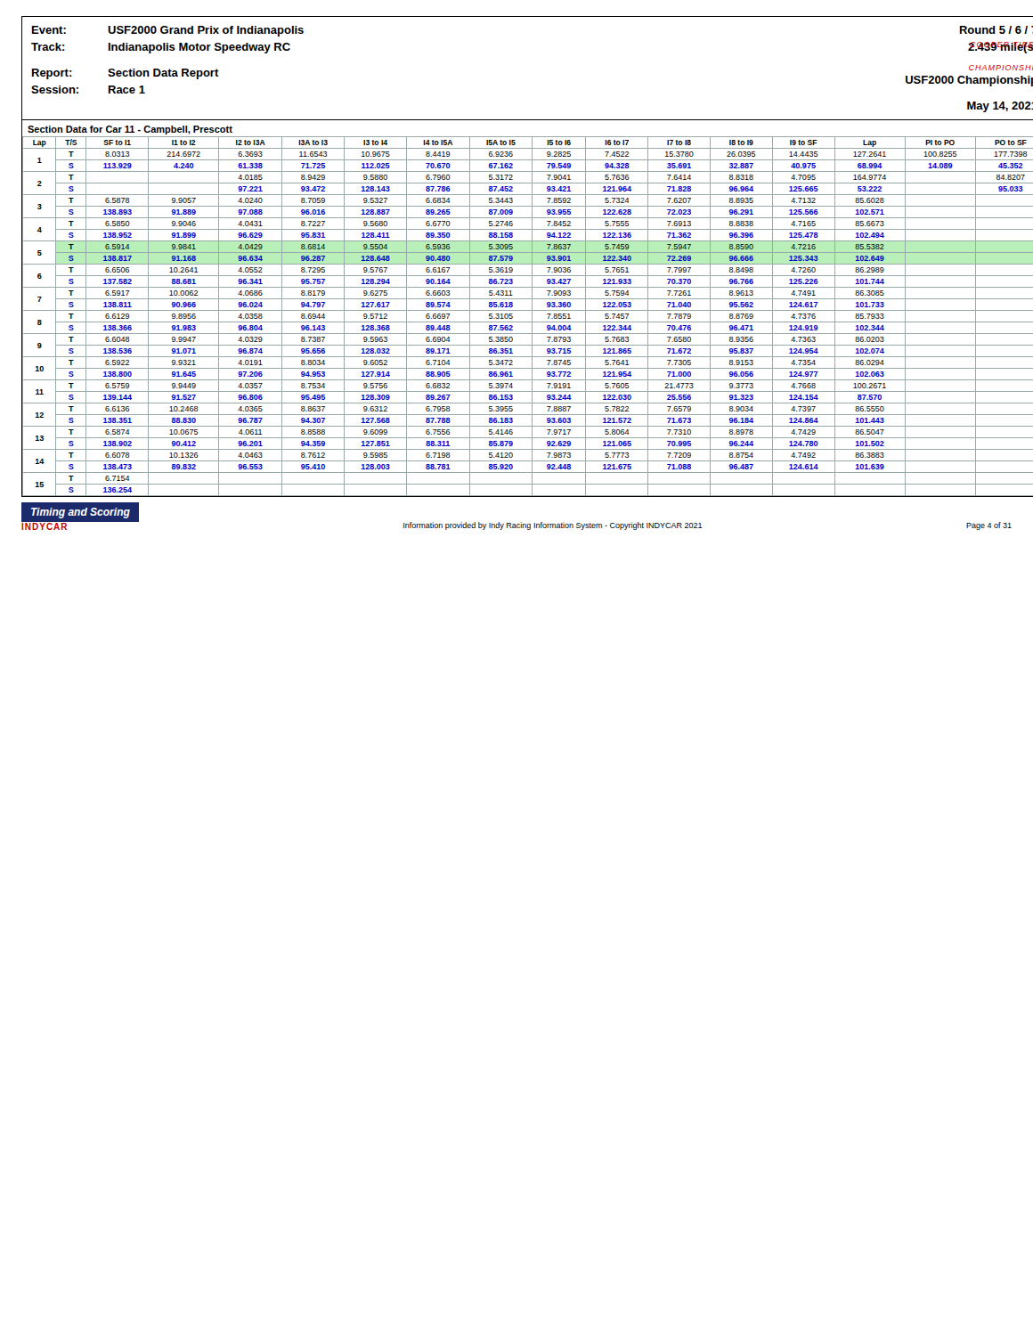Event:
USF2000 Grand Prix of Indianapolis
Track:
Indianapolis Motor Speedway RC
Report:
Section Data Report
Session:
Race 1
Round 5 / 6 / 7
2.439 mile(s)
COOPER TIRES
USF2000 Championship
CHAMPIONSHIP
May 14, 2021
Section Data for Car 11 - Campbell, Prescott
| Lap | T/S | SF to I1 | I1 to I2 | I2 to I3A | I3A to I3 | I3 to I4 | I4 to I5A | I5A to I5 | I5 to I6 | I6 to I7 | I7 to I8 | I8 to I9 | I9 to SF | Lap | PI to PO | PO to SF |
| --- | --- | --- | --- | --- | --- | --- | --- | --- | --- | --- | --- | --- | --- | --- | --- | --- |
| 1 | T | 8.0313 | 214.6972 | 6.3693 | 11.6543 | 10.9675 | 8.4419 | 6.9236 | 9.2825 | 7.4522 | 15.3780 | 26.0395 | 14.4435 | 127.2641 | 100.8255 | 177.7398 |
| S | 113.929 | 4.240 | 61.338 | 71.725 | 112.025 | 70.670 | 67.162 | 79.549 | 94.328 | 35.691 | 32.887 | 40.975 | 68.994 | 14.089 | 45.352 |
| 2 | T | | | 4.0185 | 8.9429 | 9.5880 | 6.7960 | 5.3172 | 7.9041 | 5.7636 | 7.6414 | 8.8318 | 4.7095 | 164.9774 | | 84.8207 |
| S | | | 97.221 | 93.472 | 128.143 | 87.786 | 87.452 | 93.421 | 121.964 | 71.828 | 96.964 | 125.665 | 53.222 | | 95.033 |
| 3 | T | 6.5878 | 9.9057 | 4.0240 | 8.7059 | 9.5327 | 6.6834 | 5.3443 | 7.8592 | 5.7324 | 7.6207 | 8.8935 | 4.7132 | 85.6028 | | |
| S | 138.893 | 91.889 | 97.088 | 96.016 | 128.887 | 89.265 | 87.009 | 93.955 | 122.628 | 72.023 | 96.291 | 125.566 | 102.571 | | |
| 4 | T | 6.5850 | 9.9046 | 4.0431 | 8.7227 | 9.5680 | 6.6770 | 5.2746 | 7.8452 | 5.7555 | 7.6913 | 8.8838 | 4.7165 | 85.6673 | | |
| S | 138.952 | 91.899 | 96.629 | 95.831 | 128.411 | 89.350 | 88.158 | 94.122 | 122.136 | 71.362 | 96.396 | 125.478 | 102.494 | | |
| 5 | T | 6.5914 | 9.9841 | 4.0429 | 8.6814 | 9.5504 | 6.5936 | 5.3095 | 7.8637 | 5.7459 | 7.5947 | 8.8590 | 4.7216 | 85.5382 | | |
| S | 138.817 | 91.168 | 96.634 | 96.287 | 128.648 | 90.480 | 87.579 | 93.901 | 122.340 | 72.269 | 96.666 | 125.343 | 102.649 | | |
| 6 | T | 6.6506 | 10.2641 | 4.0552 | 8.7295 | 9.5767 | 6.6167 | 5.3619 | 7.9036 | 5.7651 | 7.7997 | 8.8498 | 4.7260 | 86.2989 | | |
| S | 137.582 | 88.681 | 96.341 | 95.757 | 128.294 | 90.164 | 86.723 | 93.427 | 121.933 | 70.370 | 96.766 | 125.226 | 101.744 | | |
| 7 | T | 6.5917 | 10.0062 | 4.0686 | 8.8179 | 9.6275 | 6.6603 | 5.4311 | 7.9093 | 5.7594 | 7.7261 | 8.9613 | 4.7491 | 86.3085 | | |
| S | 138.811 | 90.966 | 96.024 | 94.797 | 127.617 | 89.574 | 85.618 | 93.360 | 122.053 | 71.040 | 95.562 | 124.617 | 101.733 | | |
| 8 | T | 6.6129 | 9.8956 | 4.0358 | 8.6944 | 9.5712 | 6.6697 | 5.3105 | 7.8551 | 5.7457 | 7.7879 | 8.8769 | 4.7376 | 85.7933 | | |
| S | 138.366 | 91.983 | 96.804 | 96.143 | 128.368 | 89.448 | 87.562 | 94.004 | 122.344 | 70.476 | 96.471 | 124.919 | 102.344 | | |
| 9 | T | 6.6048 | 9.9947 | 4.0329 | 8.7387 | 9.5963 | 6.6904 | 5.3850 | 7.8793 | 5.7683 | 7.6580 | 8.9356 | 4.7363 | 86.0203 | | |
| S | 138.536 | 91.071 | 96.874 | 95.656 | 128.032 | 89.171 | 86.351 | 93.715 | 121.865 | 71.672 | 95.837 | 124.954 | 102.074 | | |
| 10 | T | 6.5922 | 9.9321 | 4.0191 | 8.8034 | 9.6052 | 6.7104 | 5.3472 | 7.8745 | 5.7641 | 7.7305 | 8.9153 | 4.7354 | 86.0294 | | |
| S | 138.800 | 91.645 | 97.206 | 94.953 | 127.914 | 88.905 | 86.961 | 93.772 | 121.954 | 71.000 | 96.056 | 124.977 | 102.063 | | |
| 11 | T | 6.5759 | 9.9449 | 4.0357 | 8.7534 | 9.5756 | 6.6832 | 5.3974 | 7.9191 | 5.7605 | 21.4773 | 9.3773 | 4.7668 | 100.2671 | | |
| S | 139.144 | 91.527 | 96.806 | 95.495 | 128.309 | 89.267 | 86.153 | 93.244 | 122.030 | 25.556 | 91.323 | 124.154 | 87.570 | | |
| 12 | T | 6.6136 | 10.2468 | 4.0365 | 8.8637 | 9.6312 | 6.7958 | 5.3955 | 7.8887 | 5.7822 | 7.6579 | 8.9034 | 4.7397 | 86.5550 | | |
| S | 138.351 | 88.830 | 96.787 | 94.307 | 127.568 | 87.788 | 86.183 | 93.603 | 121.572 | 71.673 | 96.184 | 124.864 | 101.443 | | |
| 13 | T | 6.5874 | 10.0675 | 4.0611 | 8.8588 | 9.6099 | 6.7556 | 5.4146 | 7.9717 | 5.8064 | 7.7310 | 8.8978 | 4.7429 | 86.5047 | | |
| S | 138.902 | 90.412 | 96.201 | 94.359 | 127.851 | 88.311 | 85.879 | 92.629 | 121.065 | 70.995 | 96.244 | 124.780 | 101.502 | | |
| 14 | T | 6.6078 | 10.1326 | 4.0463 | 8.7612 | 9.5985 | 6.7198 | 5.4120 | 7.9873 | 5.7773 | 7.7209 | 8.8754 | 4.7492 | 86.3883 | | |
| S | 138.473 | 89.832 | 96.553 | 95.410 | 128.003 | 88.781 | 85.920 | 92.448 | 121.675 | 71.088 | 96.487 | 124.614 | 101.639 | | |
| 15 | T | 6.7154 | | | | | | | | | | | | | | |
| S | 136.254 | | | | | | | | | | | | | | |
Timing and Scoring
INDYCAR
Information provided by Indy Racing Information System - Copyright INDYCAR 2021
Page 4 of 31